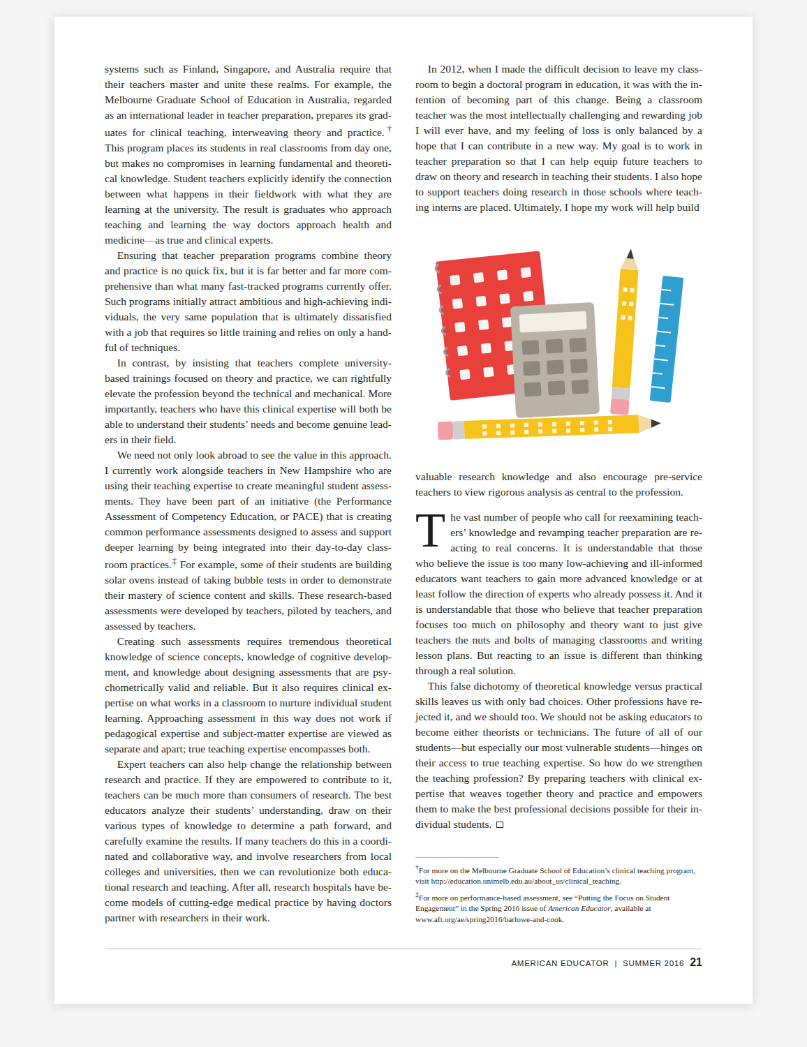systems such as Finland, Singapore, and Australia require that their teachers master and unite these realms. For example, the Melbourne Graduate School of Education in Australia, regarded as an international leader in teacher preparation, prepares its graduates for clinical teaching, interweaving theory and practice.† This program places its students in real classrooms from day one, but makes no compromises in learning fundamental and theoretical knowledge. Student teachers explicitly identify the connection between what happens in their fieldwork with what they are learning at the university. The result is graduates who approach teaching and learning the way doctors approach health and medicine—as true and clinical experts.
Ensuring that teacher preparation programs combine theory and practice is no quick fix, but it is far better and far more comprehensive than what many fast-tracked programs currently offer. Such programs initially attract ambitious and high-achieving individuals, the very same population that is ultimately dissatisfied with a job that requires so little training and relies on only a handful of techniques.
In contrast, by insisting that teachers complete university-based trainings focused on theory and practice, we can rightfully elevate the profession beyond the technical and mechanical. More importantly, teachers who have this clinical expertise will both be able to understand their students’ needs and become genuine leaders in their field.
We need not only look abroad to see the value in this approach. I currently work alongside teachers in New Hampshire who are using their teaching expertise to create meaningful student assessments. They have been part of an initiative (the Performance Assessment of Competency Education, or PACE) that is creating common performance assessments designed to assess and support deeper learning by being integrated into their day-to-day classroom practices.‡ For example, some of their students are building solar ovens instead of taking bubble tests in order to demonstrate their mastery of science content and skills. These research-based assessments were developed by teachers, piloted by teachers, and assessed by teachers.
Creating such assessments requires tremendous theoretical knowledge of science concepts, knowledge of cognitive development, and knowledge about designing assessments that are psychometrically valid and reliable. But it also requires clinical expertise on what works in a classroom to nurture individual student learning. Approaching assessment in this way does not work if pedagogical expertise and subject-matter expertise are viewed as separate and apart; true teaching expertise encompasses both.
Expert teachers can also help change the relationship between research and practice. If they are empowered to contribute to it, teachers can be much more than consumers of research. The best educators analyze their students’ understanding, draw on their various types of knowledge to determine a path forward, and carefully examine the results. If many teachers do this in a coordinated and collaborative way, and involve researchers from local colleges and universities, then we can revolutionize both educational research and teaching. After all, research hospitals have become models of cutting-edge medical practice by having doctors partner with researchers in their work.
In 2012, when I made the difficult decision to leave my classroom to begin a doctoral program in education, it was with the intention of becoming part of this change. Being a classroom teacher was the most intellectually challenging and rewarding job I will ever have, and my feeling of loss is only balanced by a hope that I can contribute in a new way. My goal is to work in teacher preparation so that I can help equip future teachers to draw on theory and research in teaching their students. I also hope to support teachers doing research in those schools where teaching interns are placed. Ultimately, I hope my work will help build
valuable research knowledge and also encourage pre-service teachers to view rigorous analysis as central to the profession.
The vast number of people who call for reexamining teachers’ knowledge and revamping teacher preparation are reacting to real concerns. It is understandable that those who believe the issue is too many low-achieving and ill-informed educators want teachers to gain more advanced knowledge or at least follow the direction of experts who already possess it. And it is understandable that those who believe that teacher preparation focuses too much on philosophy and theory want to just give teachers the nuts and bolts of managing classrooms and writing lesson plans. But reacting to an issue is different than thinking through a real solution.
This false dichotomy of theoretical knowledge versus practical skills leaves us with only bad choices. Other professions have rejected it, and we should too. We should not be asking educators to become either theorists or technicians. The future of all of our students—but especially our most vulnerable students—hinges on their access to true teaching expertise. So how do we strengthen the teaching profession? By preparing teachers with clinical expertise that weaves together theory and practice and empowers them to make the best professional decisions possible for their individual students.
†For more on the Melbourne Graduate School of Education’s clinical teaching program, visit http://education.unimelb.edu.au/about_us/clinical_teaching.
‡For more on performance-based assessment, see “Putting the Focus on Student Engagement” in the Spring 2016 issue of American Educator, available at www.aft.org/ae/spring2016/barlowe-and-cook.
American Educator | Summer 2016 21